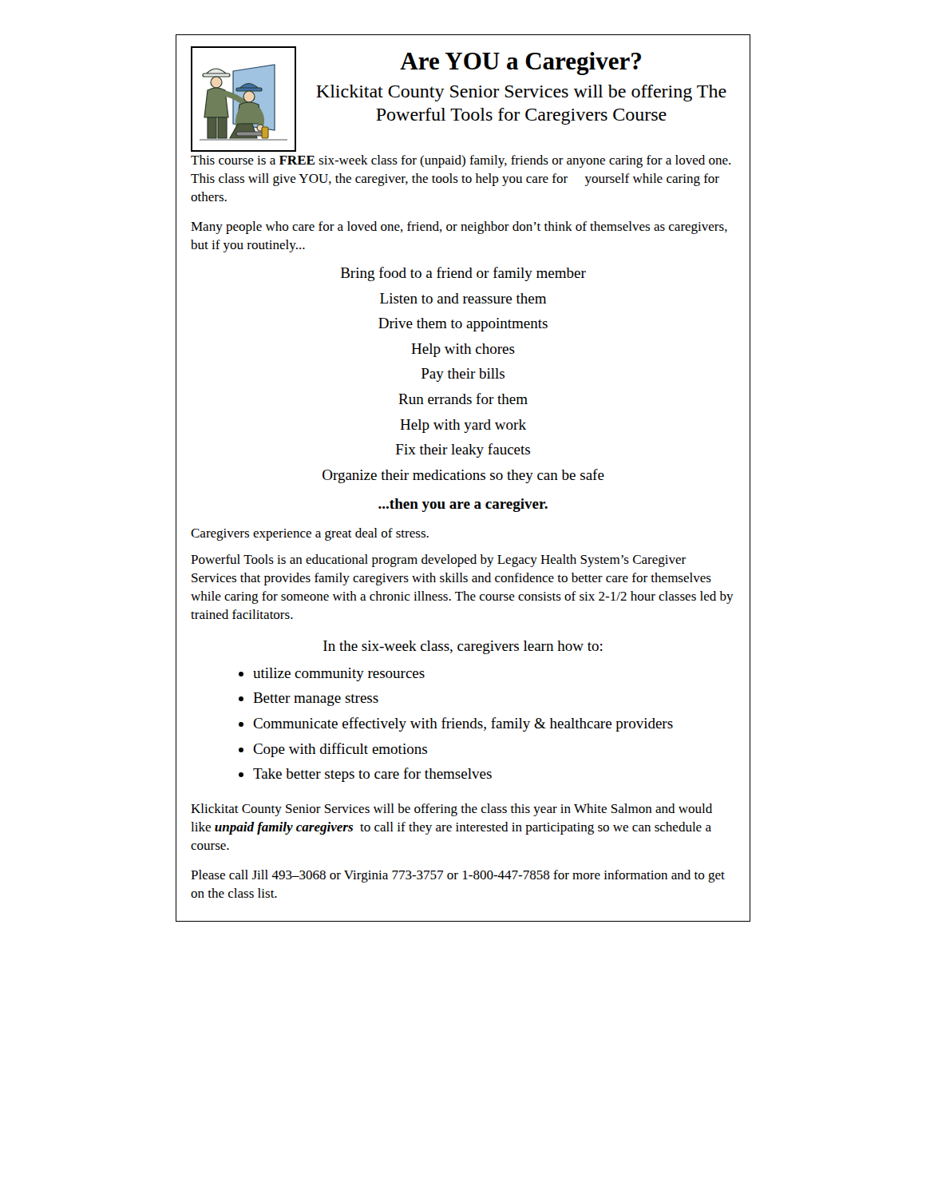Are YOU a Caregiver?
Klickitat County Senior Services will be offering The Powerful Tools for Caregivers Course
This course is a FREE six-week class for (unpaid) family, friends or anyone caring for a loved one. This class will give YOU, the caregiver, the tools to help you care for yourself while caring for others.
Many people who care for a loved one, friend, or neighbor don’t think of themselves as caregivers, but if you routinely...
Bring food to a friend or family member
Listen to and reassure them
Drive them to appointments
Help with chores
Pay their bills
Run errands for them
Help with yard work
Fix their leaky faucets
Organize their medications so they can be safe
...then you are a caregiver.
Caregivers experience a great deal of stress.
Powerful Tools is an educational program developed by Legacy Health System’s Caregiver Services that provides family caregivers with skills and confidence to better care for themselves while caring for someone with a chronic illness. The course consists of six 2-1/2 hour classes led by trained facilitators.
In the six-week class, caregivers learn how to:
utilize community resources
Better manage stress
Communicate effectively with friends, family & healthcare providers
Cope with difficult emotions
Take better steps to care for themselves
Klickitat County Senior Services will be offering the class this year in White Salmon and would like unpaid family caregivers to call if they are interested in participating so we can schedule a course.
Please call Jill 493–3068 or Virginia 773-3757 or 1-800-447-7858 for more information and to get on the class list.